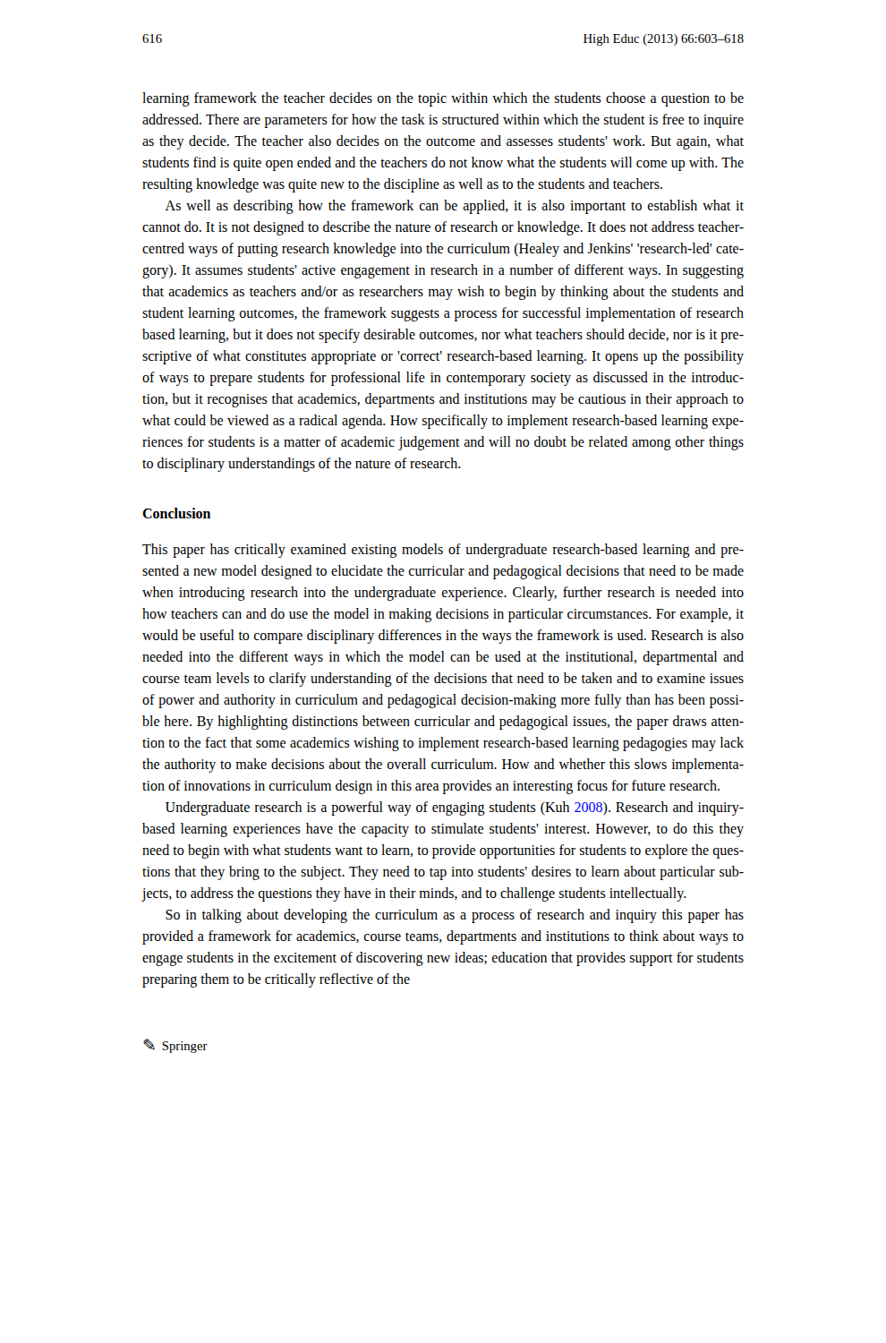616 High Educ (2013) 66:603–618
learning framework the teacher decides on the topic within which the students choose a question to be addressed. There are parameters for how the task is structured within which the student is free to inquire as they decide. The teacher also decides on the outcome and assesses students' work. But again, what students find is quite open ended and the teachers do not know what the students will come up with. The resulting knowledge was quite new to the discipline as well as to the students and teachers.
As well as describing how the framework can be applied, it is also important to establish what it cannot do. It is not designed to describe the nature of research or knowledge. It does not address teacher-centred ways of putting research knowledge into the curriculum (Healey and Jenkins' 'research-led' category). It assumes students' active engagement in research in a number of different ways. In suggesting that academics as teachers and/or as researchers may wish to begin by thinking about the students and student learning outcomes, the framework suggests a process for successful implementation of research based learning, but it does not specify desirable outcomes, nor what teachers should decide, nor is it prescriptive of what constitutes appropriate or 'correct' research-based learning. It opens up the possibility of ways to prepare students for professional life in contemporary society as discussed in the introduction, but it recognises that academics, departments and institutions may be cautious in their approach to what could be viewed as a radical agenda. How specifically to implement research-based learning experiences for students is a matter of academic judgement and will no doubt be related among other things to disciplinary understandings of the nature of research.
Conclusion
This paper has critically examined existing models of undergraduate research-based learning and presented a new model designed to elucidate the curricular and pedagogical decisions that need to be made when introducing research into the undergraduate experience. Clearly, further research is needed into how teachers can and do use the model in making decisions in particular circumstances. For example, it would be useful to compare disciplinary differences in the ways the framework is used. Research is also needed into the different ways in which the model can be used at the institutional, departmental and course team levels to clarify understanding of the decisions that need to be taken and to examine issues of power and authority in curriculum and pedagogical decision-making more fully than has been possible here. By highlighting distinctions between curricular and pedagogical issues, the paper draws attention to the fact that some academics wishing to implement research-based learning pedagogies may lack the authority to make decisions about the overall curriculum. How and whether this slows implementation of innovations in curriculum design in this area provides an interesting focus for future research.
Undergraduate research is a powerful way of engaging students (Kuh 2008). Research and inquiry-based learning experiences have the capacity to stimulate students' interest. However, to do this they need to begin with what students want to learn, to provide opportunities for students to explore the questions that they bring to the subject. They need to tap into students' desires to learn about particular subjects, to address the questions they have in their minds, and to challenge students intellectually.
So in talking about developing the curriculum as a process of research and inquiry this paper has provided a framework for academics, course teams, departments and institutions to think about ways to engage students in the excitement of discovering new ideas; education that provides support for students preparing them to be critically reflective of the
✎ Springer